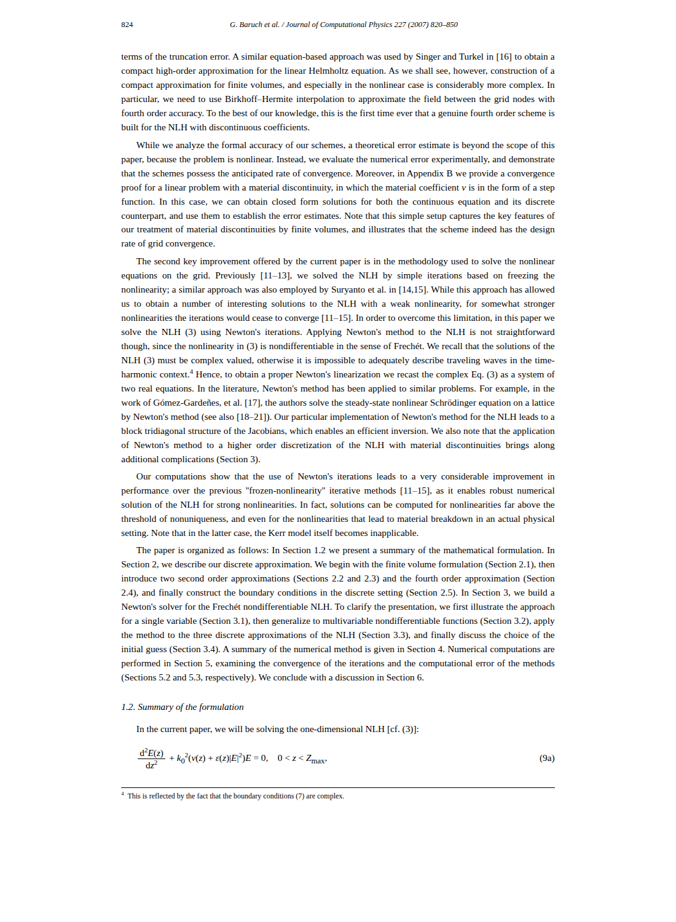824 G. Baruch et al. / Journal of Computational Physics 227 (2007) 820–850
terms of the truncation error. A similar equation-based approach was used by Singer and Turkel in [16] to obtain a compact high-order approximation for the linear Helmholtz equation. As we shall see, however, construction of a compact approximation for finite volumes, and especially in the nonlinear case is considerably more complex. In particular, we need to use Birkhoff–Hermite interpolation to approximate the field between the grid nodes with fourth order accuracy. To the best of our knowledge, this is the first time ever that a genuine fourth order scheme is built for the NLH with discontinuous coefficients.
While we analyze the formal accuracy of our schemes, a theoretical error estimate is beyond the scope of this paper, because the problem is nonlinear. Instead, we evaluate the numerical error experimentally, and demonstrate that the schemes possess the anticipated rate of convergence. Moreover, in Appendix B we provide a convergence proof for a linear problem with a material discontinuity, in which the material coefficient v is in the form of a step function. In this case, we can obtain closed form solutions for both the continuous equation and its discrete counterpart, and use them to establish the error estimates. Note that this simple setup captures the key features of our treatment of material discontinuities by finite volumes, and illustrates that the scheme indeed has the design rate of grid convergence.
The second key improvement offered by the current paper is in the methodology used to solve the nonlinear equations on the grid. Previously [11–13], we solved the NLH by simple iterations based on freezing the nonlinearity; a similar approach was also employed by Suryanto et al. in [14,15]. While this approach has allowed us to obtain a number of interesting solutions to the NLH with a weak nonlinearity, for somewhat stronger nonlinearities the iterations would cease to converge [11–15]. In order to overcome this limitation, in this paper we solve the NLH (3) using Newton's iterations. Applying Newton's method to the NLH is not straightforward though, since the nonlinearity in (3) is nondifferentiable in the sense of Frechét. We recall that the solutions of the NLH (3) must be complex valued, otherwise it is impossible to adequately describe traveling waves in the time-harmonic context.4 Hence, to obtain a proper Newton's linearization we recast the complex Eq. (3) as a system of two real equations. In the literature, Newton's method has been applied to similar problems. For example, in the work of Gómez-Gardeñes, et al. [17], the authors solve the steady-state nonlinear Schrödinger equation on a lattice by Newton's method (see also [18–21]). Our particular implementation of Newton's method for the NLH leads to a block tridiagonal structure of the Jacobians, which enables an efficient inversion. We also note that the application of Newton's method to a higher order discretization of the NLH with material discontinuities brings along additional complications (Section 3).
Our computations show that the use of Newton's iterations leads to a very considerable improvement in performance over the previous ''frozen-nonlinearity'' iterative methods [11–15], as it enables robust numerical solution of the NLH for strong nonlinearities. In fact, solutions can be computed for nonlinearities far above the threshold of nonuniqueness, and even for the nonlinearities that lead to material breakdown in an actual physical setting. Note that in the latter case, the Kerr model itself becomes inapplicable.
The paper is organized as follows: In Section 1.2 we present a summary of the mathematical formulation. In Section 2, we describe our discrete approximation. We begin with the finite volume formulation (Section 2.1), then introduce two second order approximations (Sections 2.2 and 2.3) and the fourth order approximation (Section 2.4), and finally construct the boundary conditions in the discrete setting (Section 2.5). In Section 3, we build a Newton's solver for the Frechét nondifferentiable NLH. To clarify the presentation, we first illustrate the approach for a single variable (Section 3.1), then generalize to multivariable nondifferentiable functions (Section 3.2), apply the method to the three discrete approximations of the NLH (Section 3.3), and finally discuss the choice of the initial guess (Section 3.4). A summary of the numerical method is given in Section 4. Numerical computations are performed in Section 5, examining the convergence of the iterations and the computational error of the methods (Sections 5.2 and 5.3, respectively). We conclude with a discussion in Section 6.
1.2. Summary of the formulation
In the current paper, we will be solving the one-dimensional NLH [cf. (3)]:
d2E(z) dz2 + k02(v(z) + ε(z)|E|2)E = 0, 0 < z < Zmax,
(9a)
4 This is reflected by the fact that the boundary conditions (7) are complex.